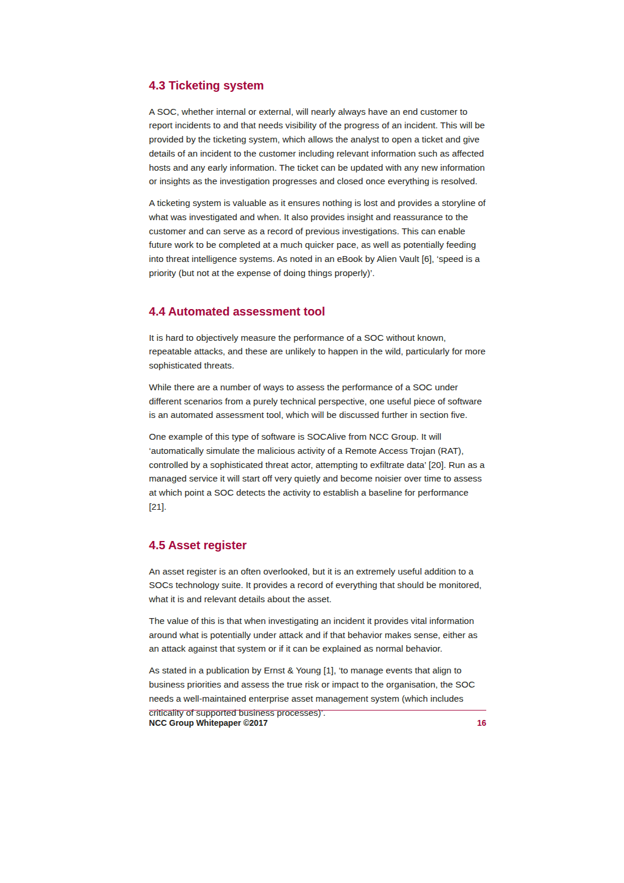4.3 Ticketing system
A SOC, whether internal or external, will nearly always have an end customer to report incidents to and that needs visibility of the progress of an incident. This will be provided by the ticketing system, which allows the analyst to open a ticket and give details of an incident to the customer including relevant information such as affected hosts and any early information. The ticket can be updated with any new information or insights as the investigation progresses and closed once everything is resolved.
A ticketing system is valuable as it ensures nothing is lost and provides a storyline of what was investigated and when. It also provides insight and reassurance to the customer and can serve as a record of previous investigations. This can enable future work to be completed at a much quicker pace, as well as potentially feeding into threat intelligence systems. As noted in an eBook by Alien Vault [6], ‘speed is a priority (but not at the expense of doing things properly)’.
4.4 Automated assessment tool
It is hard to objectively measure the performance of a SOC without known, repeatable attacks, and these are unlikely to happen in the wild, particularly for more sophisticated threats.
While there are a number of ways to assess the performance of a SOC under different scenarios from a purely technical perspective, one useful piece of software is an automated assessment tool, which will be discussed further in section five.
One example of this type of software is SOCAlive from NCC Group. It will ‘automatically simulate the malicious activity of a Remote Access Trojan (RAT), controlled by a sophisticated threat actor, attempting to exfiltrate data’ [20]. Run as a managed service it will start off very quietly and become noisier over time to assess at which point a SOC detects the activity to establish a baseline for performance [21].
4.5 Asset register
An asset register is an often overlooked, but it is an extremely useful addition to a SOCs technology suite. It provides a record of everything that should be monitored, what it is and relevant details about the asset.
The value of this is that when investigating an incident it provides vital information around what is potentially under attack and if that behavior makes sense, either as an attack against that system or if it can be explained as normal behavior.
As stated in a publication by Ernst & Young [1], ‘to manage events that align to business priorities and assess the true risk or impact to the organisation, the SOC needs a well-maintained enterprise asset management system (which includes criticality of supported business processes)’.
NCC Group Whitepaper ©2017 16